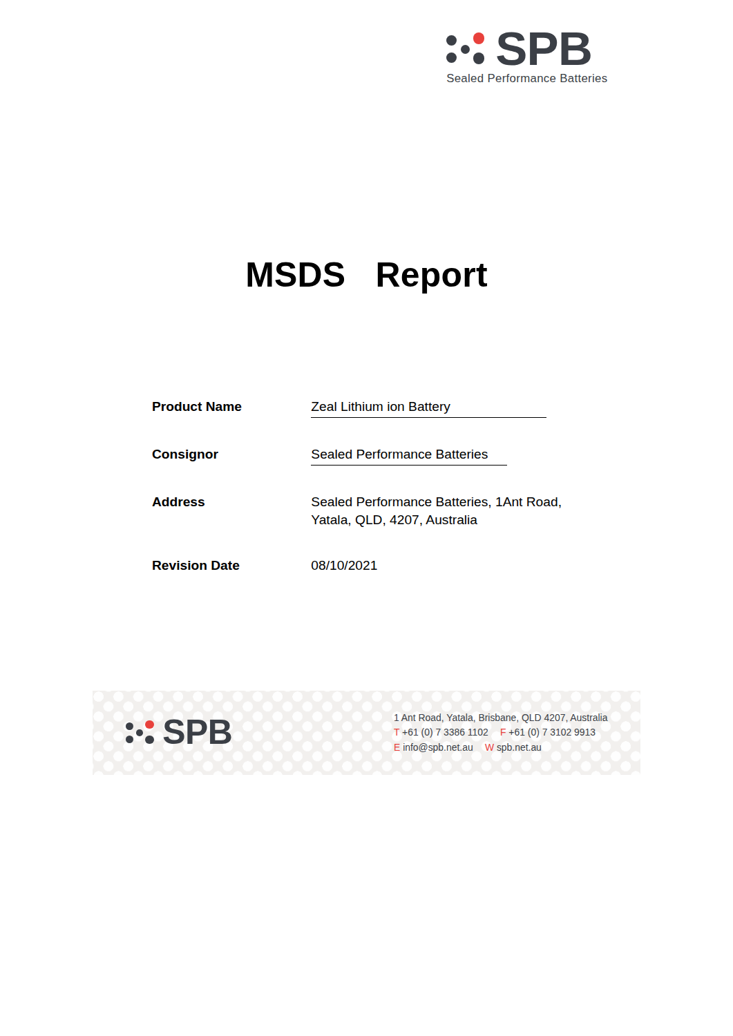SPB
Sealed Performance Batteries
MSDS Report
| Product Name | Zeal Lithium ion Battery |
| Consignor | Sealed Performance Batteries |
| Address | Sealed Performance Batteries, 1Ant Road, Yatala, QLD, 4207, Australia |
| Revision Date | 08/10/2021 |
SPB
1 Ant Road, Yatala, Brisbane, QLD 4207, Australia
T +61 (0) 7 3386 1102 F +61 (0) 7 3102 9913
E info@spb.net.au W spb.net.au